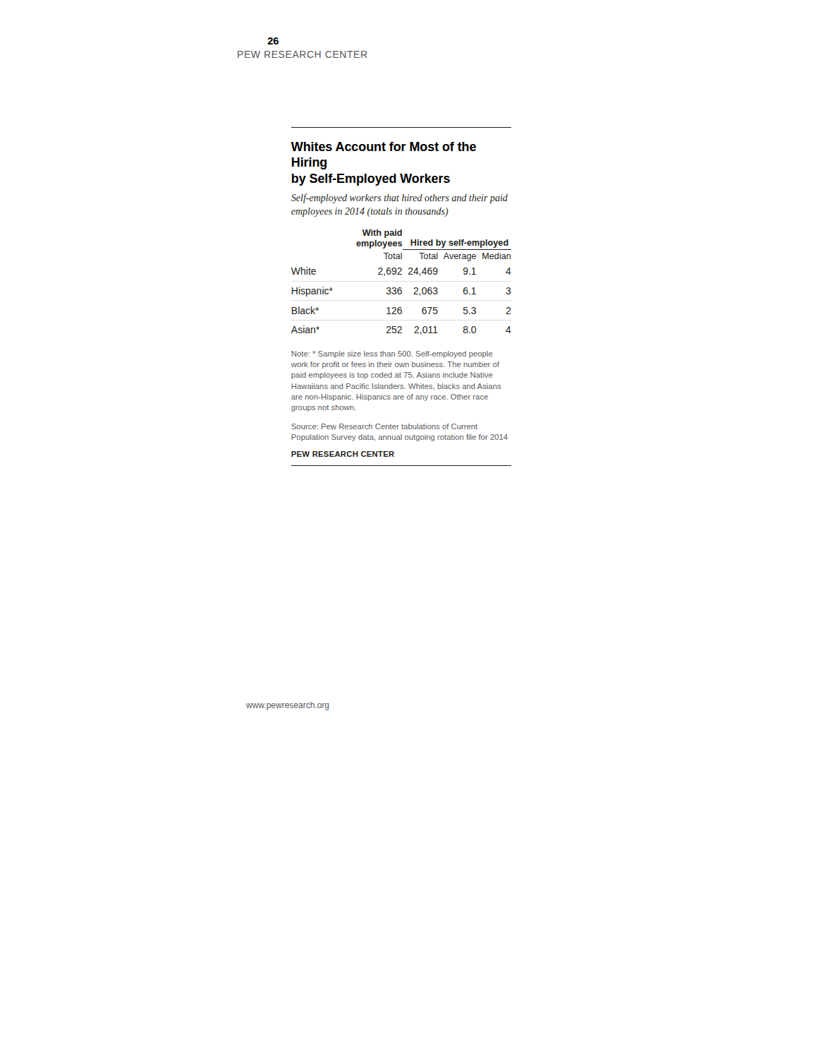26
PEW RESEARCH CENTER
Whites Account for Most of the Hiring
by Self-Employed Workers
Self-employed workers that hired others and their paid employees in 2014 (totals in thousands)
| | With paid employees | Hired by self-employed |
| --- | --- | --- |
| Total | Total | Average | Median |
| White | 2,692 | 24,469 | 9.1 | 4 |
| Hispanic* | 336 | 2,063 | 6.1 | 3 |
| Black* | 126 | 675 | 5.3 | 2 |
| Asian* | 252 | 2,011 | 8.0 | 4 |
Note: * Sample size less than 500. Self-employed people work for profit or fees in their own business. The number of paid employees is top coded at 75. Asians include Native Hawaiians and Pacific Islanders. Whites, blacks and Asians are non-Hispanic. Hispanics are of any race. Other race groups not shown.
Source: Pew Research Center tabulations of Current Population Survey data, annual outgoing rotation file for 2014
PEW RESEARCH CENTER
www.pewresearch.org